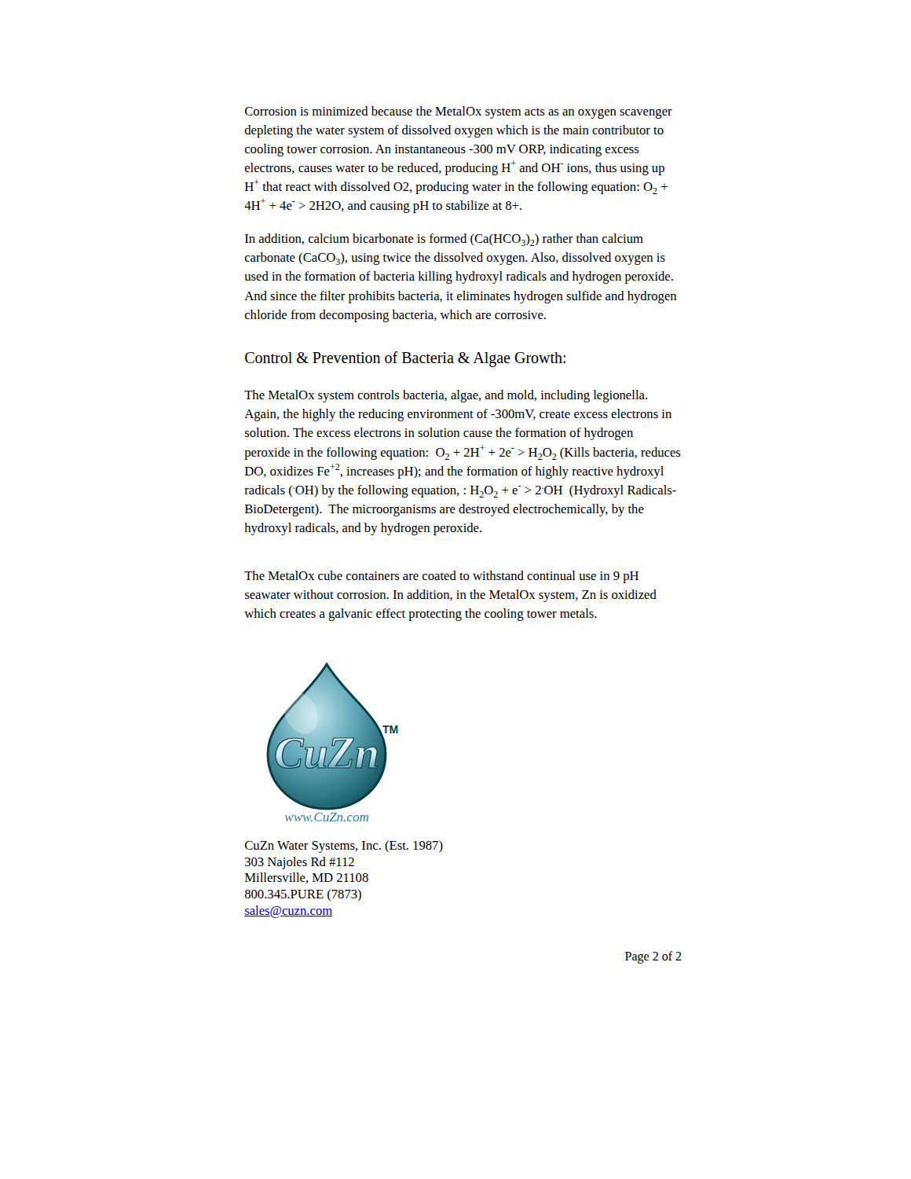Corrosion is minimized because the MetalOx system acts as an oxygen scavenger depleting the water system of dissolved oxygen which is the main contributor to cooling tower corrosion. An instantaneous -300 mV ORP, indicating excess electrons, causes water to be reduced, producing H+ and OH- ions, thus using up H+ that react with dissolved O2, producing water in the following equation: O2 + 4H+ + 4e- > 2H2O, and causing pH to stabilize at 8+.
In addition, calcium bicarbonate is formed (Ca(HCO3)2) rather than calcium carbonate (CaCO3), using twice the dissolved oxygen. Also, dissolved oxygen is used in the formation of bacteria killing hydroxyl radicals and hydrogen peroxide. And since the filter prohibits bacteria, it eliminates hydrogen sulfide and hydrogen chloride from decomposing bacteria, which are corrosive.
Control & Prevention of Bacteria & Algae Growth:
The MetalOx system controls bacteria, algae, and mold, including legionella. Again, the highly the reducing environment of -300mV, create excess electrons in solution. The excess electrons in solution cause the formation of hydrogen peroxide in the following equation: O2 + 2H+ + 2e- > H2O2 (Kills bacteria, reduces DO, oxidizes Fe+2, increases pH); and the formation of highly reactive hydroxyl radicals (.OH) by the following equation, : H2O2 + e- > 2.OH (Hydroxyl Radicals- BioDetergent). The microorganisms are destroyed electrochemically, by the hydroxyl radicals, and by hydrogen peroxide.
The MetalOx cube containers are coated to withstand continual use in 9 pH seawater without corrosion. In addition, in the MetalOx system, Zn is oxidized which creates a galvanic effect protecting the cooling tower metals.
CuZn TM www.CuZn.com
CuZn Water Systems, Inc. (Est. 1987)
303 Najoles Rd #112
Millersville, MD 21108
800.345.PURE (7873)
sales@cuzn.com
Page 2 of 2